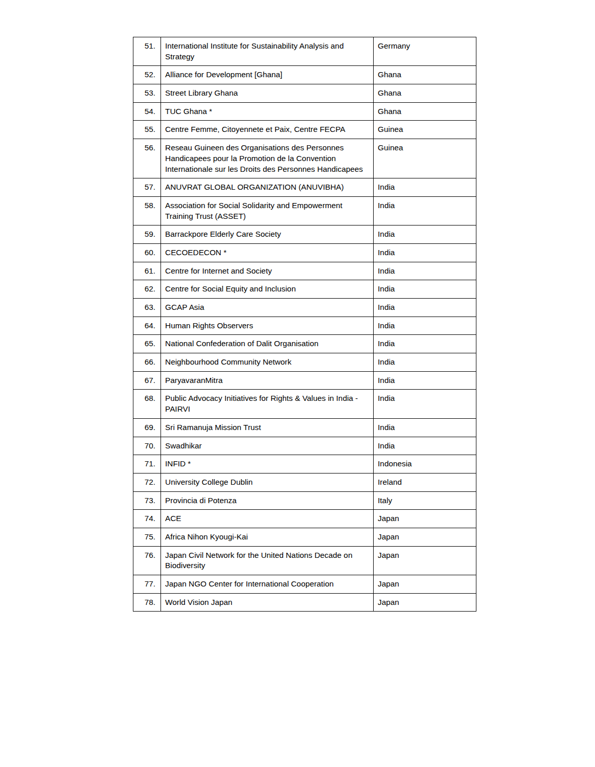| 51. | International Institute for Sustainability Analysis and Strategy | Germany |
| 52. | Alliance for Development [Ghana] | Ghana |
| 53. | Street Library Ghana | Ghana |
| 54. | TUC Ghana * | Ghana |
| 55. | Centre Femme, Citoyennete et Paix, Centre FECPA | Guinea |
| 56. | Reseau Guineen des Organisations des Personnes Handicapees pour la Promotion de la Convention Internationale sur les Droits des Personnes Handicapees | Guinea |
| 57. | ANUVRAT GLOBAL ORGANIZATION (ANUVIBHA) | India |
| 58. | Association for Social Solidarity and Empowerment Training Trust (ASSET) | India |
| 59. | Barrackpore Elderly Care Society | India |
| 60. | CECOEDECON * | India |
| 61. | Centre for Internet and Society | India |
| 62. | Centre for Social Equity and Inclusion | India |
| 63. | GCAP Asia | India |
| 64. | Human Rights Observers | India |
| 65. | National Confederation of Dalit Organisation | India |
| 66. | Neighbourhood Community Network | India |
| 67. | ParyavaranMitra | India |
| 68. | Public Advocacy Initiatives for Rights & Values in India - PAIRVI | India |
| 69. | Sri Ramanuja Mission Trust | India |
| 70. | Swadhikar | India |
| 71. | INFID * | Indonesia |
| 72. | University College Dublin | Ireland |
| 73. | Provincia di Potenza | Italy |
| 74. | ACE | Japan |
| 75. | Africa Nihon Kyougi-Kai | Japan |
| 76. | Japan Civil Network for the United Nations Decade on Biodiversity | Japan |
| 77. | Japan NGO Center for International Cooperation | Japan |
| 78. | World Vision Japan | Japan |